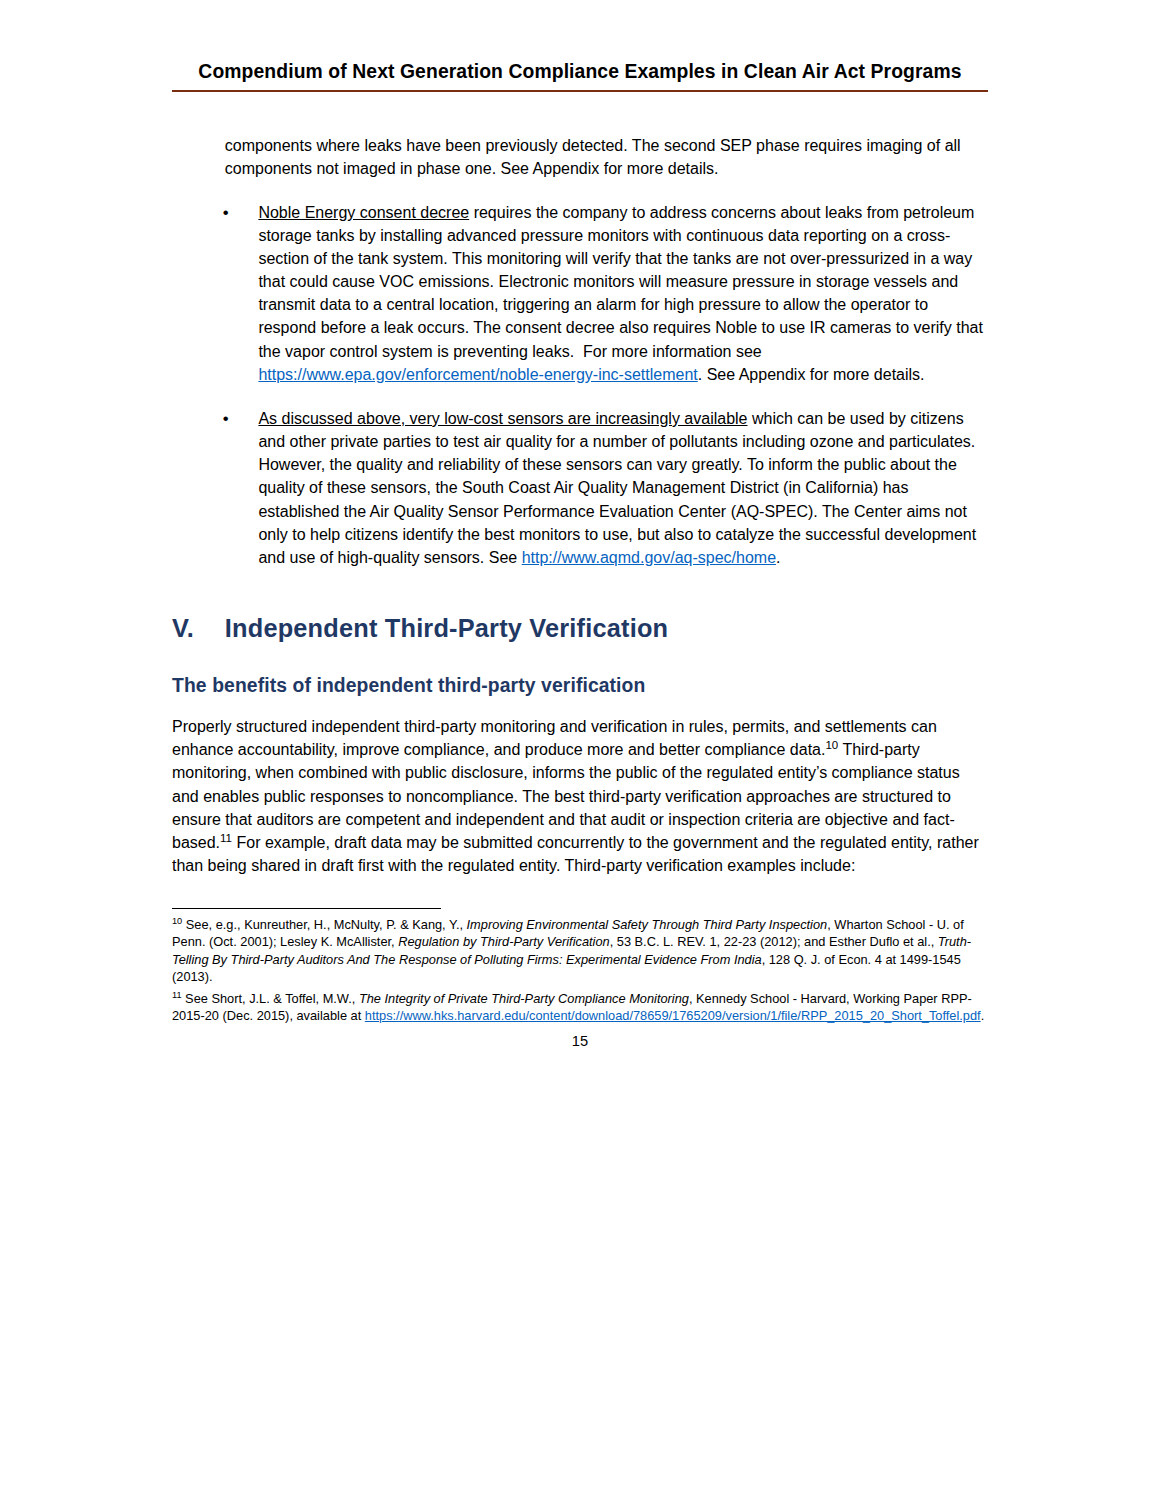Compendium of Next Generation Compliance Examples in Clean Air Act Programs
components where leaks have been previously detected. The second SEP phase requires imaging of all components not imaged in phase one. See Appendix for more details.
Noble Energy consent decree requires the company to address concerns about leaks from petroleum storage tanks by installing advanced pressure monitors with continuous data reporting on a cross-section of the tank system. This monitoring will verify that the tanks are not over-pressurized in a way that could cause VOC emissions. Electronic monitors will measure pressure in storage vessels and transmit data to a central location, triggering an alarm for high pressure to allow the operator to respond before a leak occurs. The consent decree also requires Noble to use IR cameras to verify that the vapor control system is preventing leaks. For more information see https://www.epa.gov/enforcement/noble-energy-inc-settlement. See Appendix for more details.
As discussed above, very low-cost sensors are increasingly available which can be used by citizens and other private parties to test air quality for a number of pollutants including ozone and particulates. However, the quality and reliability of these sensors can vary greatly. To inform the public about the quality of these sensors, the South Coast Air Quality Management District (in California) has established the Air Quality Sensor Performance Evaluation Center (AQ-SPEC). The Center aims not only to help citizens identify the best monitors to use, but also to catalyze the successful development and use of high-quality sensors. See http://www.aqmd.gov/aq-spec/home.
V. Independent Third-Party Verification
The benefits of independent third-party verification
Properly structured independent third-party monitoring and verification in rules, permits, and settlements can enhance accountability, improve compliance, and produce more and better compliance data.10 Third-party monitoring, when combined with public disclosure, informs the public of the regulated entity’s compliance status and enables public responses to noncompliance. The best third-party verification approaches are structured to ensure that auditors are competent and independent and that audit or inspection criteria are objective and fact-based.11 For example, draft data may be submitted concurrently to the government and the regulated entity, rather than being shared in draft first with the regulated entity. Third-party verification examples include:
10 See, e.g., Kunreuther, H., McNulty, P. & Kang, Y., Improving Environmental Safety Through Third Party Inspection, Wharton School - U. of Penn. (Oct. 2001); Lesley K. McAllister, Regulation by Third-Party Verification, 53 B.C. L. REV. 1, 22-23 (2012); and Esther Duflo et al., Truth-Telling By Third-Party Auditors And The Response of Polluting Firms: Experimental Evidence From India, 128 Q. J. of Econ. 4 at 1499-1545 (2013).
11 See Short, J.L. & Toffel, M.W., The Integrity of Private Third-Party Compliance Monitoring, Kennedy School - Harvard, Working Paper RPP-2015-20 (Dec. 2015), available at https://www.hks.harvard.edu/content/download/78659/1765209/version/1/file/RPP_2015_20_Short_Toffel.pdf.
15